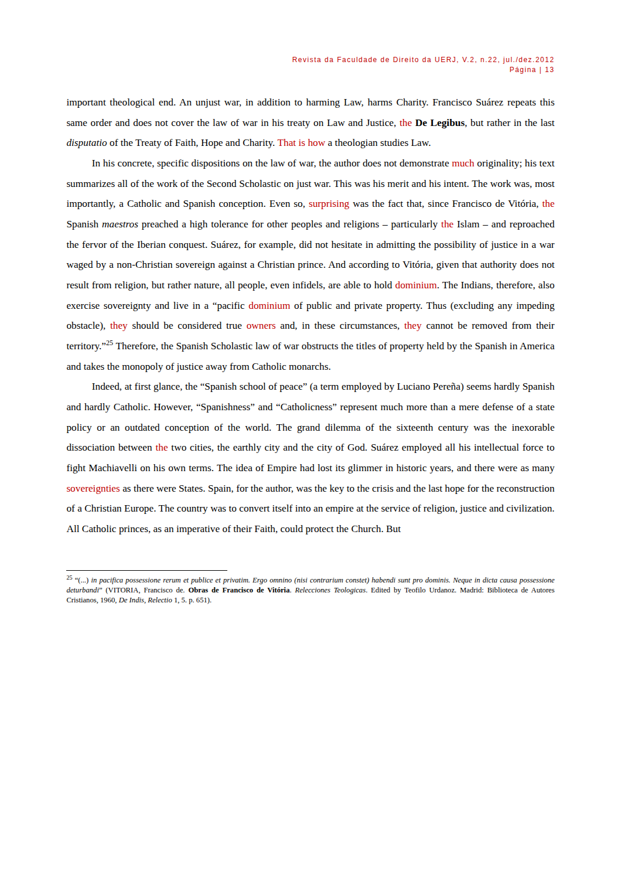Revista da Faculdade de Direito da UERJ, V.2, n.22, jul./dez.2012 Página | 13
important theological end. An unjust war, in addition to harming Law, harms Charity. Francisco Suárez repeats this same order and does not cover the law of war in his treaty on Law and Justice, the De Legibus, but rather in the last disputatio of the Treaty of Faith, Hope and Charity. That is how a theologian studies Law.
In his concrete, specific dispositions on the law of war, the author does not demonstrate much originality; his text summarizes all of the work of the Second Scholastic on just war. This was his merit and his intent. The work was, most importantly, a Catholic and Spanish conception. Even so, surprising was the fact that, since Francisco de Vitória, the Spanish maestros preached a high tolerance for other peoples and religions – particularly the Islam – and reproached the fervor of the Iberian conquest. Suárez, for example, did not hesitate in admitting the possibility of justice in a war waged by a non-Christian sovereign against a Christian prince. And according to Vitória, given that authority does not result from religion, but rather nature, all people, even infidels, are able to hold dominium. The Indians, therefore, also exercise sovereignty and live in a “pacific dominium of public and private property. Thus (excluding any impeding obstacle), they should be considered true owners and, in these circumstances, they cannot be removed from their territory.”25 Therefore, the Spanish Scholastic law of war obstructs the titles of property held by the Spanish in America and takes the monopoly of justice away from Catholic monarchs.
Indeed, at first glance, the “Spanish school of peace” (a term employed by Luciano Pereña) seems hardly Spanish and hardly Catholic. However, “Spanishness” and “Catholicness” represent much more than a mere defense of a state policy or an outdated conception of the world. The grand dilemma of the sixteenth century was the inexorable dissociation between the two cities, the earthly city and the city of God. Suárez employed all his intellectual force to fight Machiavelli on his own terms. The idea of Empire had lost its glimmer in historic years, and there were as many sovereignties as there were States. Spain, for the author, was the key to the crisis and the last hope for the reconstruction of a Christian Europe. The country was to convert itself into an empire at the service of religion, justice and civilization. All Catholic princes, as an imperative of their Faith, could protect the Church. But
25 “(...) in pacifica possessione rerum et publice et privatim. Ergo omnino (nisi contrarium constet) habendi sunt pro dominis. Neque in dicta causa possessione deturbandi” (VITORIA, Francisco de. Obras de Francisco de Vitória. Relecciones Teologicas. Edited by Teofilo Urdanoz. Madrid: Biblioteca de Autores Cristianos, 1960, De Indis, Relectio 1, 5. p. 651).